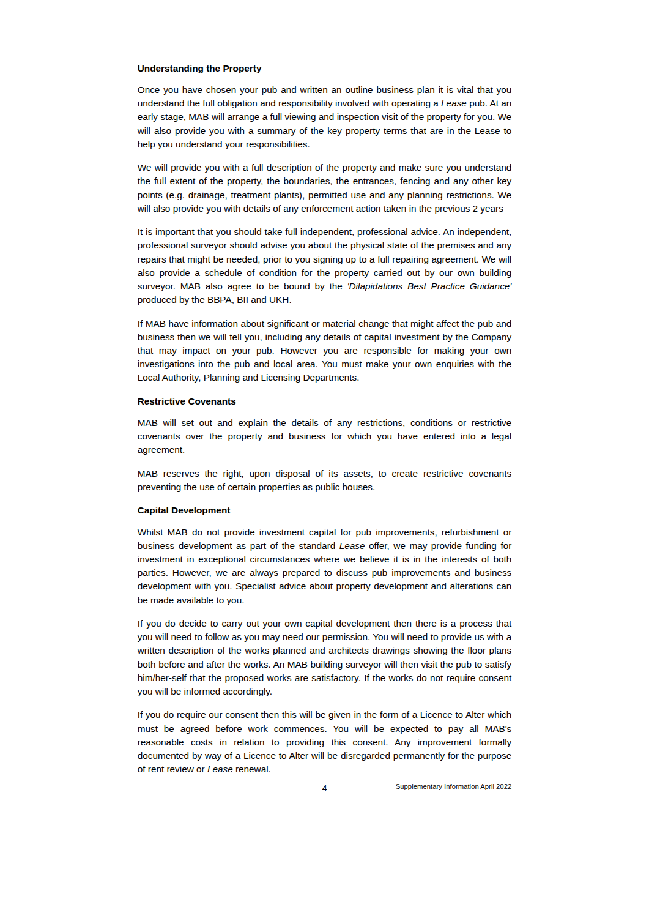Understanding the Property
Once you have chosen your pub and written an outline business plan it is vital that you understand the full obligation and responsibility involved with operating a Lease pub. At an early stage, MAB will arrange a full viewing and inspection visit of the property for you. We will also provide you with a summary of the key property terms that are in the Lease to help you understand your responsibilities.
We will provide you with a full description of the property and make sure you understand the full extent of the property, the boundaries, the entrances, fencing and any other key points (e.g. drainage, treatment plants), permitted use and any planning restrictions. We will also provide you with details of any enforcement action taken in the previous 2 years
It is important that you should take full independent, professional advice. An independent, professional surveyor should advise you about the physical state of the premises and any repairs that might be needed, prior to you signing up to a full repairing agreement. We will also provide a schedule of condition for the property carried out by our own building surveyor. MAB also agree to be bound by the 'Dilapidations Best Practice Guidance' produced by the BBPA, BII and UKH.
If MAB have information about significant or material change that might affect the pub and business then we will tell you, including any details of capital investment by the Company that may impact on your pub. However you are responsible for making your own investigations into the pub and local area. You must make your own enquiries with the Local Authority, Planning and Licensing Departments.
Restrictive Covenants
MAB will set out and explain the details of any restrictions, conditions or restrictive covenants over the property and business for which you have entered into a legal agreement.
MAB reserves the right, upon disposal of its assets, to create restrictive covenants preventing the use of certain properties as public houses.
Capital Development
Whilst MAB do not provide investment capital for pub improvements, refurbishment or business development as part of the standard Lease offer, we may provide funding for investment in exceptional circumstances where we believe it is in the interests of both parties. However, we are always prepared to discuss pub improvements and business development with you. Specialist advice about property development and alterations can be made available to you.
If you do decide to carry out your own capital development then there is a process that you will need to follow as you may need our permission. You will need to provide us with a written description of the works planned and architects drawings showing the floor plans both before and after the works. An MAB building surveyor will then visit the pub to satisfy him/her-self that the proposed works are satisfactory. If the works do not require consent you will be informed accordingly.
If you do require our consent then this will be given in the form of a Licence to Alter which must be agreed before work commences. You will be expected to pay all MAB's reasonable costs in relation to providing this consent. Any improvement formally documented by way of a Licence to Alter will be disregarded permanently for the purpose of rent review or Lease renewal.
4 Supplementary Information April 2022